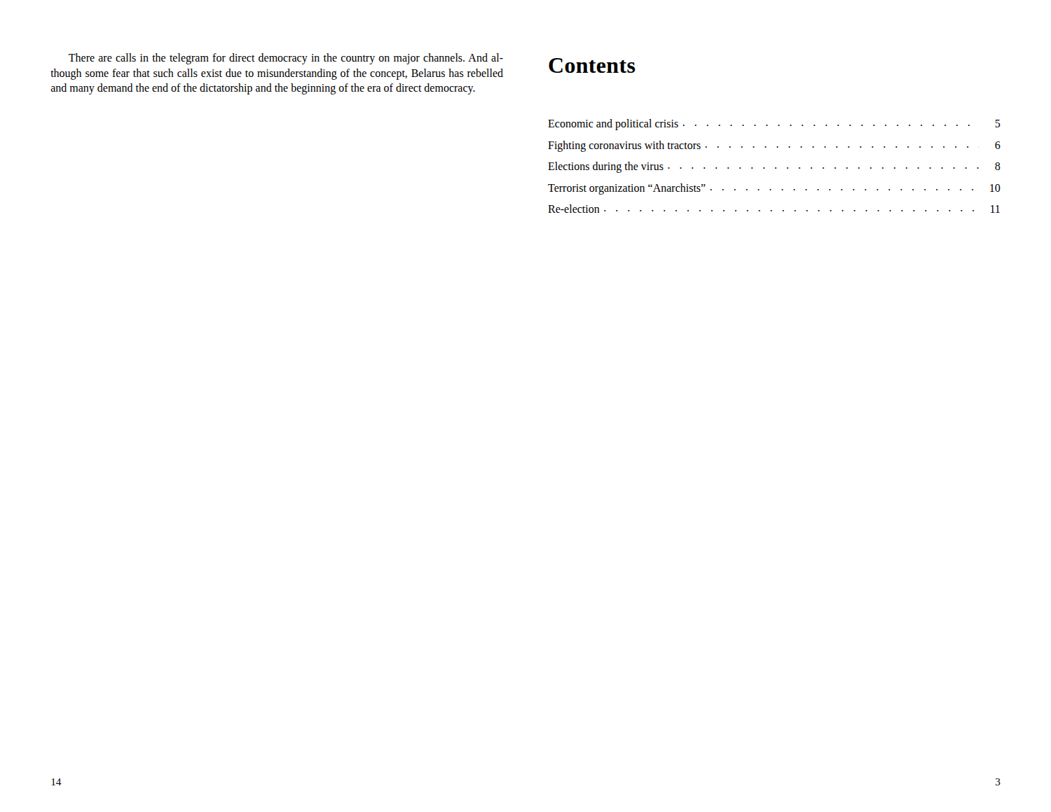There are calls in the telegram for direct democracy in the country on major channels. And although some fear that such calls exist due to misunderstanding of the concept, Belarus has rebelled and many demand the end of the dictatorship and the beginning of the era of direct democracy.
14
Contents
Economic and political crisis. . . . . . . . . . . . . . . . . . . . . . . . . . . . . . . . . . . . 5
Fighting coronavirus with tractors. . . . . . . . . . . . . . . . . . . . . . . . . . . . . . . . . . . . 6
Elections during the virus. . . . . . . . . . . . . . . . . . . . . . . . . . . . . . . . . . . . 8
Terrorist organization “Anarchists”. . . . . . . . . . . . . . . . . . . . . . . . . . . . . . . . . . . . 10
Re-election. . . . . . . . . . . . . . . . . . . . . . . . . . . . . . . . . . . . 11
3